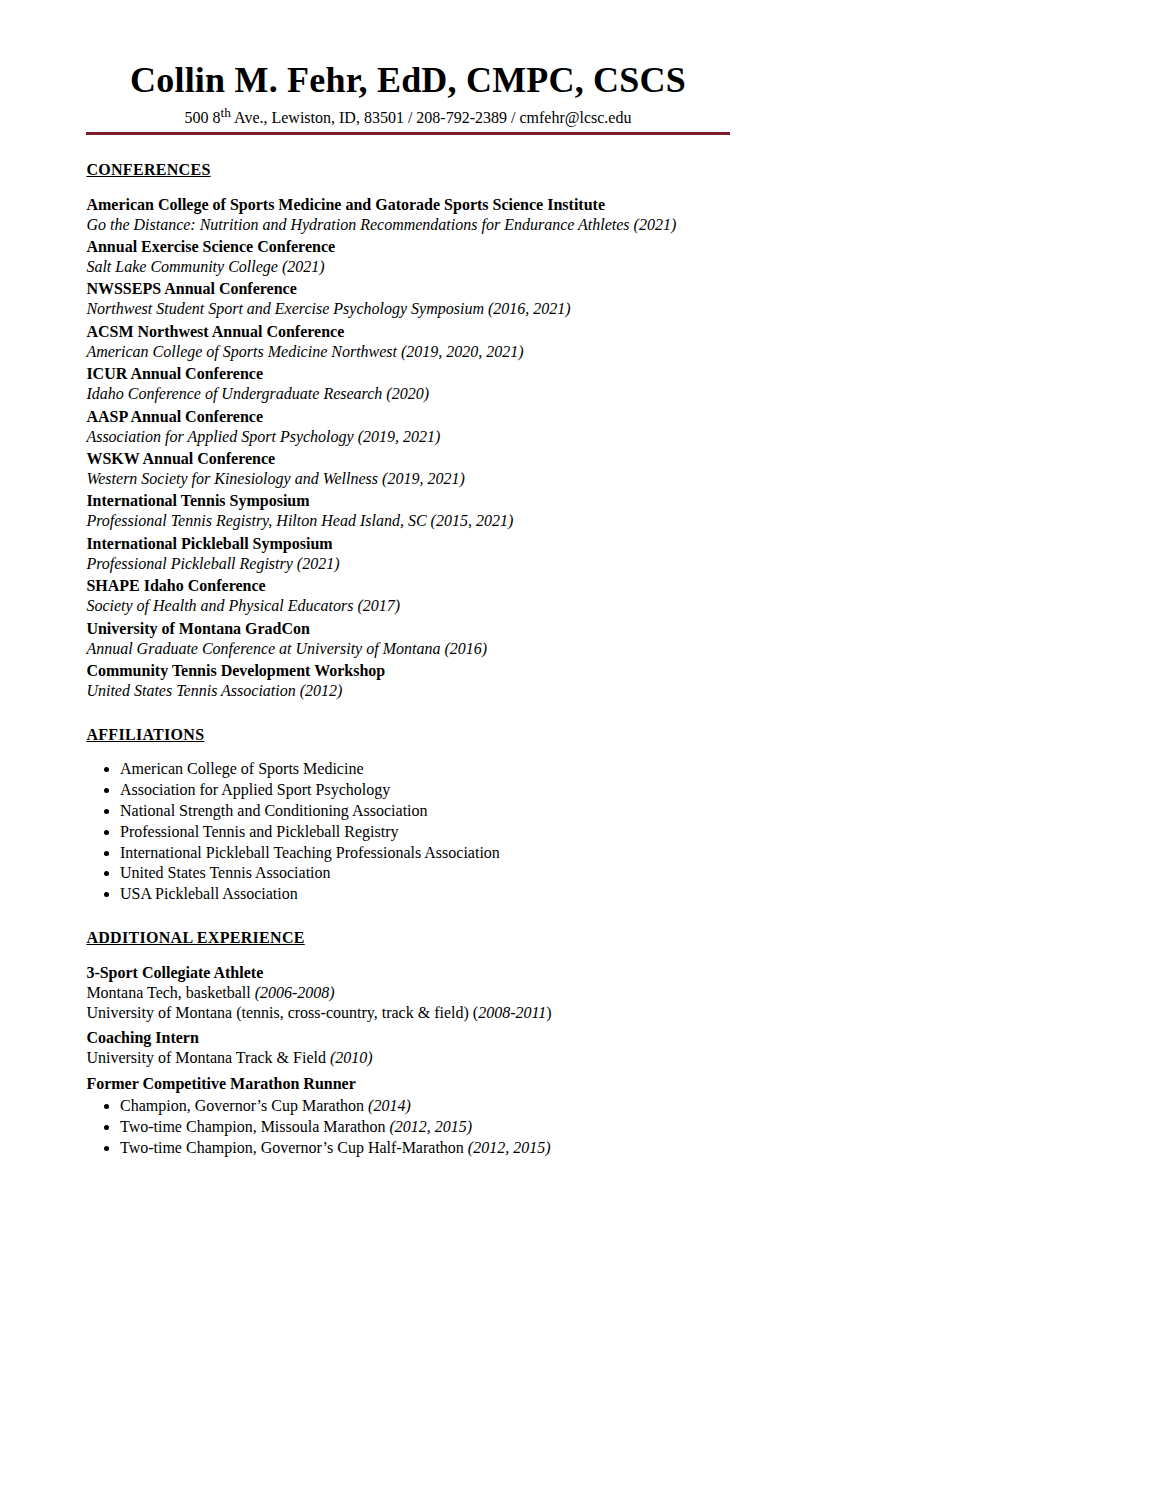Collin M. Fehr, EdD, CMPC, CSCS
500 8th Ave., Lewiston, ID, 83501 / 208-792-2389 / cmfehr@lcsc.edu
Conferences
American College of Sports Medicine and Gatorade Sports Science Institute
Go the Distance: Nutrition and Hydration Recommendations for Endurance Athletes (2021)
Annual Exercise Science Conference
Salt Lake Community College (2021)
NWSSEPS Annual Conference
Northwest Student Sport and Exercise Psychology Symposium (2016, 2021)
ACSM Northwest Annual Conference
American College of Sports Medicine Northwest (2019, 2020, 2021)
ICUR Annual Conference
Idaho Conference of Undergraduate Research (2020)
AASP Annual Conference
Association for Applied Sport Psychology (2019, 2021)
WSKW Annual Conference
Western Society for Kinesiology and Wellness (2019, 2021)
International Tennis Symposium
Professional Tennis Registry, Hilton Head Island, SC (2015, 2021)
International Pickleball Symposium
Professional Pickleball Registry (2021)
SHAPE Idaho Conference
Society of Health and Physical Educators (2017)
University of Montana GradCon
Annual Graduate Conference at University of Montana (2016)
Community Tennis Development Workshop
United States Tennis Association (2012)
Affiliations
American College of Sports Medicine
Association for Applied Sport Psychology
National Strength and Conditioning Association
Professional Tennis and Pickleball Registry
International Pickleball Teaching Professionals Association
United States Tennis Association
USA Pickleball Association
Additional Experience
3-Sport Collegiate Athlete
Montana Tech, basketball (2006-2008)
University of Montana (tennis, cross-country, track & field) (2008-2011)
Coaching Intern
University of Montana Track & Field (2010)
Former Competitive Marathon Runner
Champion, Governor’s Cup Marathon (2014)
Two-time Champion, Missoula Marathon (2012, 2015)
Two-time Champion, Governor’s Cup Half-Marathon (2012, 2015)